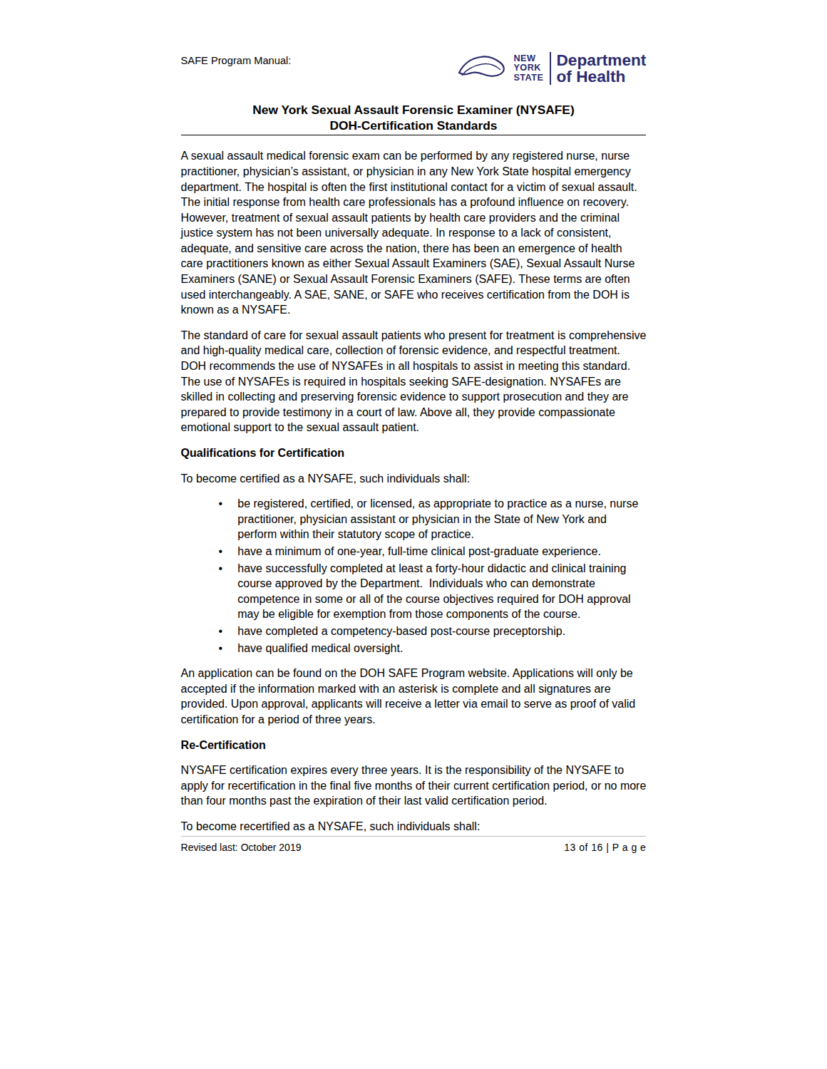SAFE Program Manual:
NEW YORK STATE
Department of Health
New York Sexual Assault Forensic Examiner (NYSAFE)
DOH-Certification Standards
A sexual assault medical forensic exam can be performed by any registered nurse, nurse practitioner, physician’s assistant, or physician in any New York State hospital emergency department. The hospital is often the first institutional contact for a victim of sexual assault. The initial response from health care professionals has a profound influence on recovery. However, treatment of sexual assault patients by health care providers and the criminal justice system has not been universally adequate. In response to a lack of consistent, adequate, and sensitive care across the nation, there has been an emergence of health care practitioners known as either Sexual Assault Examiners (SAE), Sexual Assault Nurse Examiners (SANE) or Sexual Assault Forensic Examiners (SAFE). These terms are often used interchangeably. A SAE, SANE, or SAFE who receives certification from the DOH is known as a NYSAFE.
The standard of care for sexual assault patients who present for treatment is comprehensive and high-quality medical care, collection of forensic evidence, and respectful treatment. DOH recommends the use of NYSAFEs in all hospitals to assist in meeting this standard. The use of NYSAFEs is required in hospitals seeking SAFE-designation. NYSAFEs are skilled in collecting and preserving forensic evidence to support prosecution and they are prepared to provide testimony in a court of law. Above all, they provide compassionate emotional support to the sexual assault patient.
Qualifications for Certification
To become certified as a NYSAFE, such individuals shall:
be registered, certified, or licensed, as appropriate to practice as a nurse, nurse practitioner, physician assistant or physician in the State of New York and perform within their statutory scope of practice.
have a minimum of one-year, full-time clinical post-graduate experience.
have successfully completed at least a forty-hour didactic and clinical training course approved by the Department. Individuals who can demonstrate competence in some or all of the course objectives required for DOH approval may be eligible for exemption from those components of the course.
have completed a competency-based post-course preceptorship.
have qualified medical oversight.
An application can be found on the DOH SAFE Program website. Applications will only be accepted if the information marked with an asterisk is complete and all signatures are provided. Upon approval, applicants will receive a letter via email to serve as proof of valid certification for a period of three years.
Re-Certification
NYSAFE certification expires every three years. It is the responsibility of the NYSAFE to apply for recertification in the final five months of their current certification period, or no more than four months past the expiration of their last valid certification period.
To become recertified as a NYSAFE, such individuals shall:
Revised last: October 2019
13 of 16 | P a g e